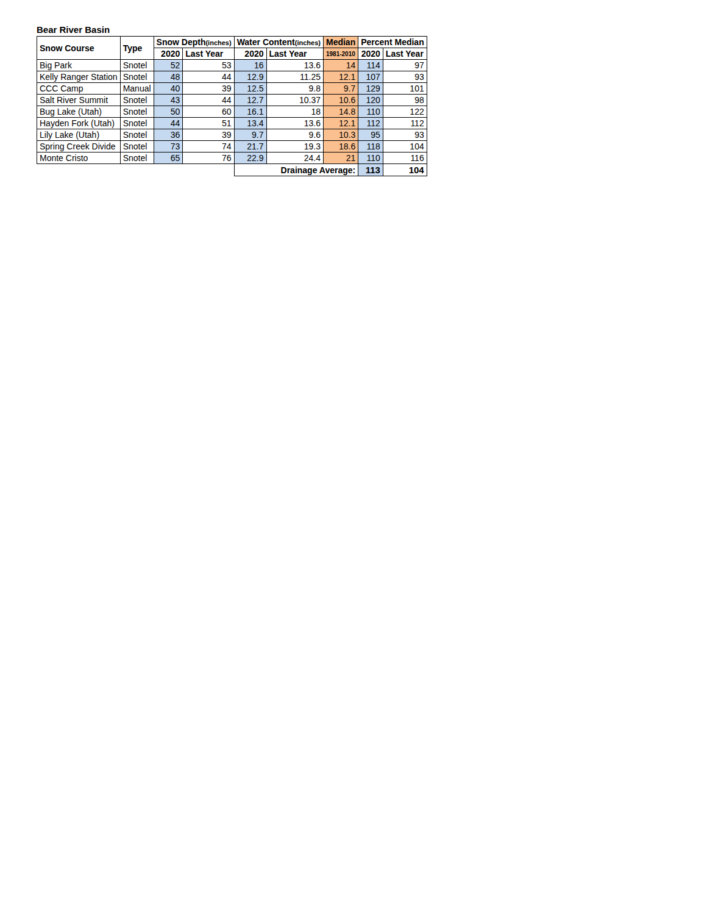Bear River Basin
| Snow Course | Type | Snow Depth (inches) | Water Content (inches) | Median | Percent Median |
| 2020 | Last Year | 2020 | Last Year | 1981-2010 | 2020 | Last Year |
| Big Park | Snotel | 52 | 53 | 16 | 13.6 | 14 | 114 | 97 |
| Kelly Ranger Station | Snotel | 48 | 44 | 12.9 | 11.25 | 12.1 | 107 | 93 |
| CCC Camp | Manual | 40 | 39 | 12.5 | 9.8 | 9.7 | 129 | 101 |
| Salt River Summit | Snotel | 43 | 44 | 12.7 | 10.37 | 10.6 | 120 | 98 |
| Bug Lake (Utah) | Snotel | 50 | 60 | 16.1 | 18 | 14.8 | 110 | 122 |
| Hayden Fork (Utah) | Snotel | 44 | 51 | 13.4 | 13.6 | 12.1 | 112 | 112 |
| Lily Lake (Utah) | Snotel | 36 | 39 | 9.7 | 9.6 | 10.3 | 95 | 93 |
| Spring Creek Divide | Snotel | 73 | 74 | 21.7 | 19.3 | 18.6 | 118 | 104 |
| Monte Cristo | Snotel | 65 | 76 | 22.9 | 24.4 | 21 | 110 | 116 |
| | | | | Drainage Average: | 113 | 104 |